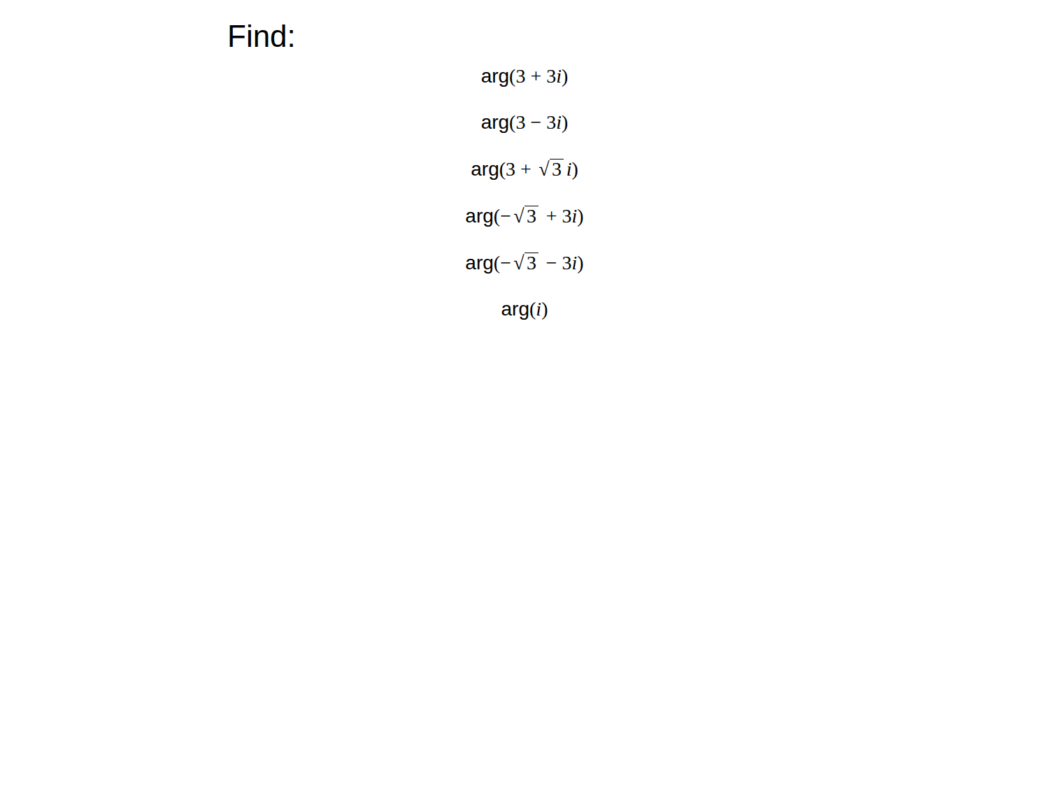Find:
arg(3 + 3i)
arg(3 − 3i)
arg(3 + √3 i)
arg(−√3 + 3i)
arg(−√3 − 3i)
arg(i)